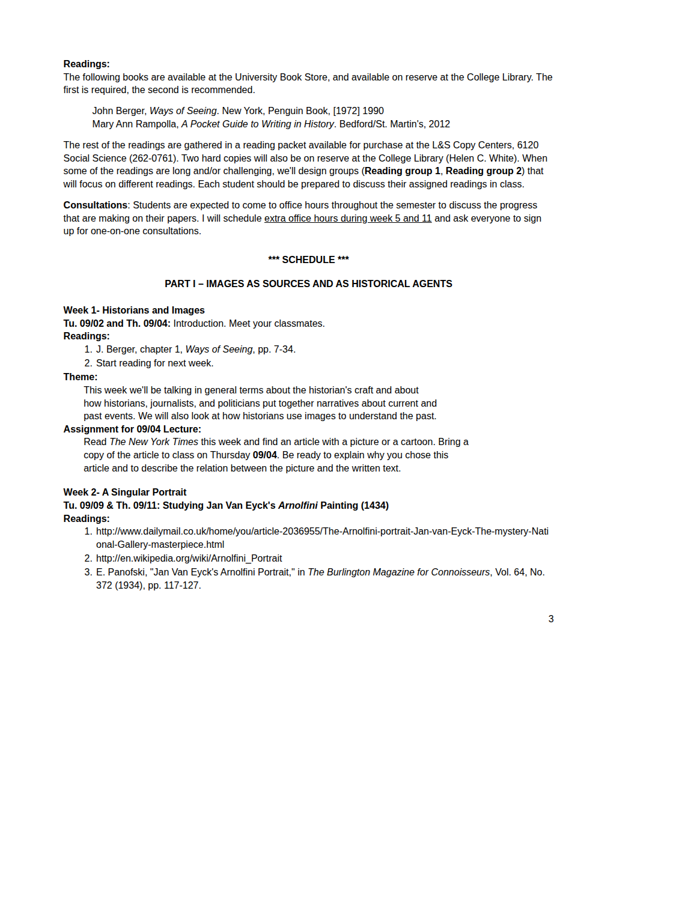Readings:
The following books are available at the University Book Store, and available on reserve at the College Library. The first is required, the second is recommended.
John Berger, Ways of Seeing. New York, Penguin Book, [1972] 1990
Mary Ann Rampolla, A Pocket Guide to Writing in History. Bedford/St. Martin's, 2012
The rest of the readings are gathered in a reading packet available for purchase at the L&S Copy Centers, 6120 Social Science (262-0761). Two hard copies will also be on reserve at the College Library (Helen C. White). When some of the readings are long and/or challenging, we'll design groups (Reading group 1, Reading group 2) that will focus on different readings. Each student should be prepared to discuss their assigned readings in class.
Consultations: Students are expected to come to office hours throughout the semester to discuss the progress that are making on their papers. I will schedule extra office hours during week 5 and 11 and ask everyone to sign up for one-on-one consultations.
*** SCHEDULE ***
PART I – IMAGES AS SOURCES AND AS HISTORICAL AGENTS
Week 1- Historians and Images
Tu. 09/02 and Th. 09/04: Introduction. Meet your classmates.
Readings:
J. Berger, chapter 1, Ways of Seeing, pp. 7-34.
Start reading for next week.
Theme:
This week we'll be talking in general terms about the historian's craft and about
how historians, journalists, and politicians put together narratives about current and
past events. We will also look at how historians use images to understand the past.
Assignment for 09/04 Lecture:
Read The New York Times this week and find an article with a picture or a cartoon. Bring a
copy of the article to class on Thursday 09/04. Be ready to explain why you chose this
article and to describe the relation between the picture and the written text.
Week 2- A Singular Portrait
Tu. 09/09 & Th. 09/11: Studying Jan Van Eyck's Arnolfini Painting (1434)
Readings:
http://www.dailymail.co.uk/home/you/article-2036955/The-Arnolfini-portrait-Jan-van-Eyck-The-mystery-National-Gallery-masterpiece.html
http://en.wikipedia.org/wiki/Arnolfini_Portrait
E. Panofski, "Jan Van Eyck's Arnolfini Portrait," in The Burlington Magazine for Connoisseurs, Vol. 64, No. 372 (1934), pp. 117-127.
3